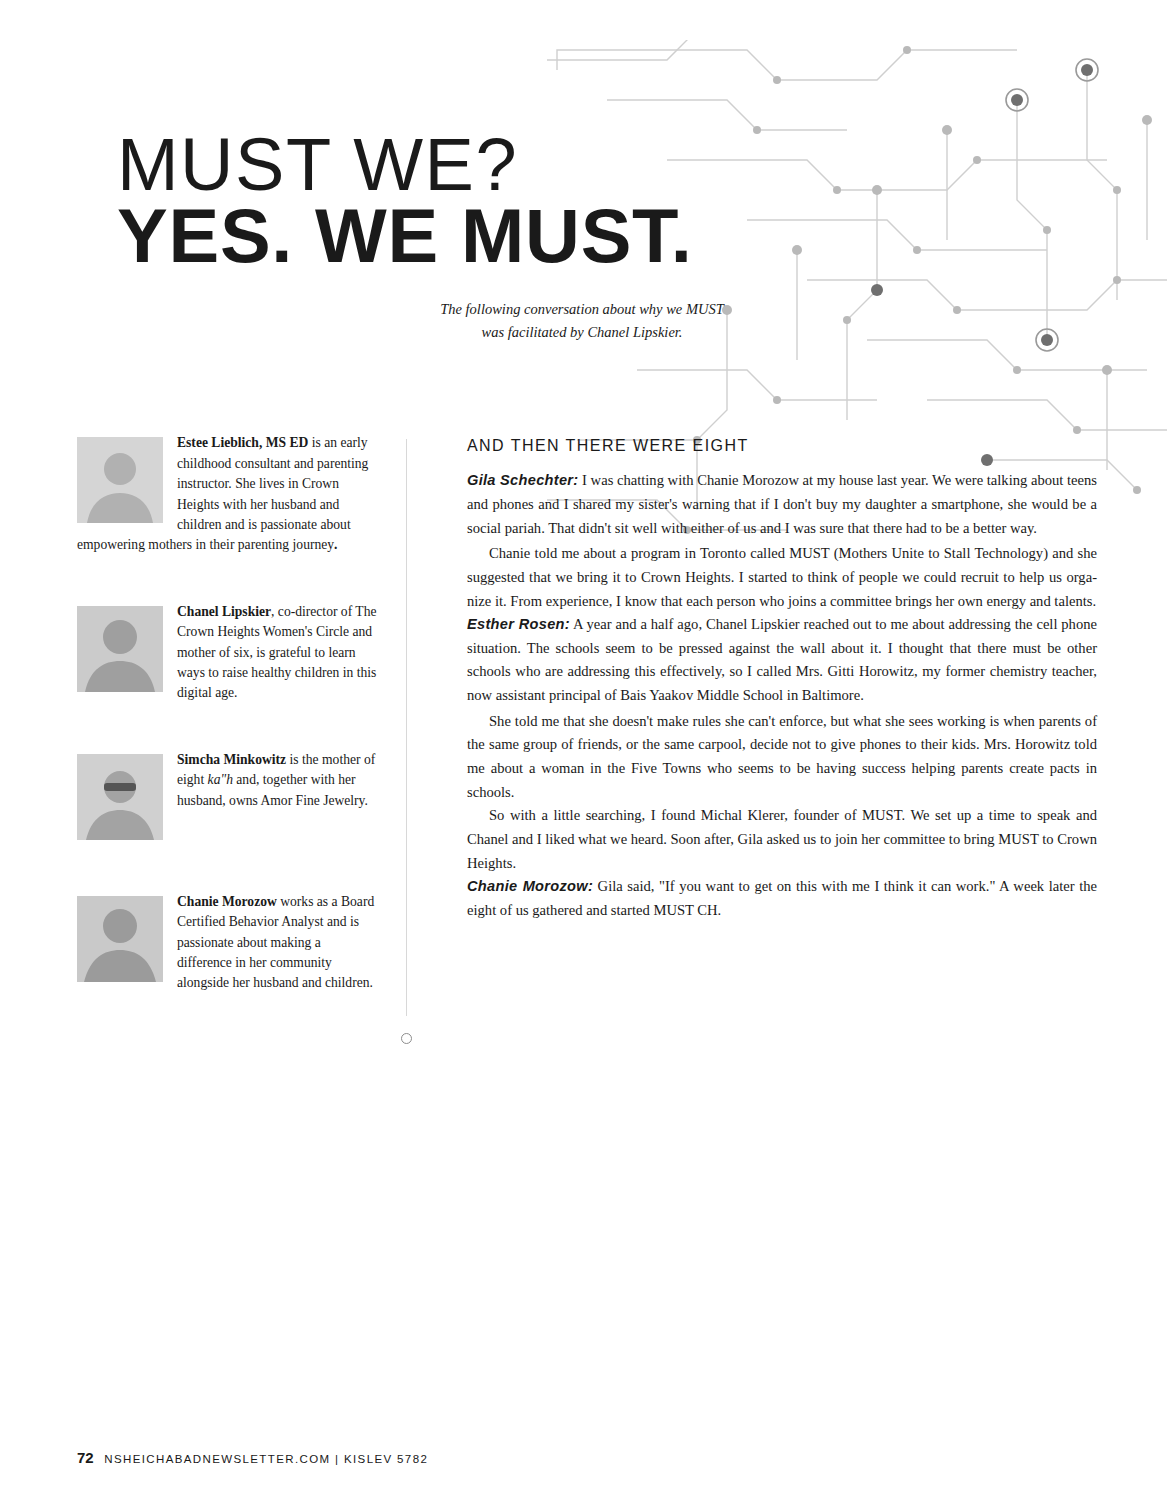Must We? Yes. We Must.
The following conversation about why we MUST
was facilitated by Chanel Lipskier.
Estee Lieblich, MS ED is an early childhood consultant and parenting instructor. She lives in Crown Heights with her husband and children and is passionate about empowering mothers in their parenting journey.
Chanel Lipskier, co-director of The Crown Heights Women's Circle and mother of six, is grateful to learn ways to raise healthy children in this digital age.
Simcha Minkowitz is the mother of eight ka"h and, together with her husband, owns Amor Fine Jewelry.
Chanie Morozow works as a Board Certified Behavior Analyst and is passionate about making a difference in her community alongside her husband and children.
And then there were eight
Gila Schechter: I was chatting with Chanie Morozow at my house last year. We were talking about teens and phones and I shared my sister's warning that if I don't buy my daughter a smartphone, she would be a social pariah. That didn't sit well with either of us and I was sure that there had to be a better way.
Chanie told me about a program in Toronto called MUST (Mothers Unite to Stall Technology) and she suggested that we bring it to Crown Heights. I started to think of people we could recruit to help us organize it. From experience, I know that each person who joins a committee brings her own energy and talents.
Esther Rosen: A year and a half ago, Chanel Lipskier reached out to me about addressing the cell phone situation. The schools seem to be pressed against the wall about it. I thought that there must be other schools who are addressing this effectively, so I called Mrs. Gitti Horowitz, my former chemistry teacher, now assistant principal of Bais Yaakov Middle School in Baltimore.
She told me that she doesn't make rules she can't enforce, but what she sees working is when parents of the same group of friends, or the same carpool, decide not to give phones to their kids. Mrs. Horowitz told me about a woman in the Five Towns who seems to be having success helping parents create pacts in schools.
So with a little searching, I found Michal Klerer, founder of MUST. We set up a time to speak and Chanel and I liked what we heard. Soon after, Gila asked us to join her committee to bring MUST to Crown Heights.
Chanie Morozow: Gila said, "If you want to get on this with me I think it can work." A week later the eight of us gathered and started MUST CH.
72 nsheichabadnewsletter.com | Kislev 5782